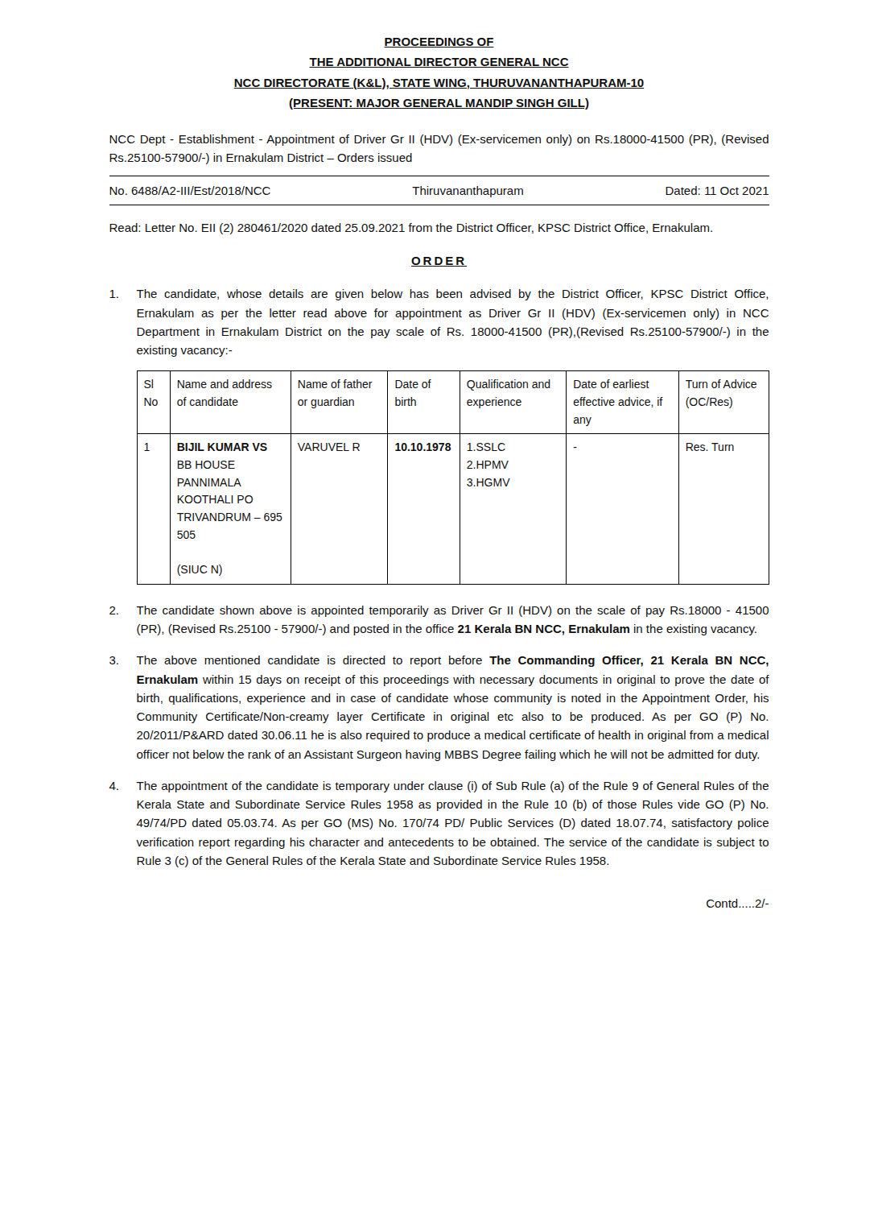PROCEEDINGS OF
THE ADDITIONAL DIRECTOR GENERAL NCC
NCC DIRECTORATE (K&L), STATE WING, THURUVANANTHAPURAM-10
(PRESENT: MAJOR GENERAL MANDIP SINGH GILL)
NCC Dept - Establishment - Appointment of Driver Gr II (HDV) (Ex-servicemen only) on Rs.18000-41500 (PR), (Revised Rs.25100-57900/-) in Ernakulam District – Orders issued
No. 6488/A2-III/Est/2018/NCC Thiruvananthapuram Dated: 11 Oct 2021
Read: Letter No. EII (2) 280461/2020 dated 25.09.2021 from the District Officer, KPSC District Office, Ernakulam.
ORDER
The candidate, whose details are given below has been advised by the District Officer, KPSC District Office, Ernakulam as per the letter read above for appointment as Driver Gr II (HDV) (Ex-servicemen only) in NCC Department in Ernakulam District on the pay scale of Rs. 18000-41500 (PR),(Revised Rs.25100-57900/-) in the existing vacancy:-
| Sl No | Name and address of candidate | Name of father or guardian | Date of birth | Qualification and experience | Date of earliest effective advice, if any | Turn of Advice (OC/Res) |
| --- | --- | --- | --- | --- | --- | --- |
| 1 | BIJIL KUMAR VS BB HOUSE PANNIMALA KOOTHALI PO TRIVANDRUM – 695 505 (SIUC N) | VARUVEL R | 10.10.1978 | 1.SSLC 2.HPMV 3.HGMV | - | Res. Turn |
The candidate shown above is appointed temporarily as Driver Gr II (HDV) on the scale of pay Rs.18000 - 41500 (PR), (Revised Rs.25100 - 57900/-) and posted in the office 21 Kerala BN NCC, Ernakulam in the existing vacancy.
The above mentioned candidate is directed to report before The Commanding Officer, 21 Kerala BN NCC, Ernakulam within 15 days on receipt of this proceedings with necessary documents in original to prove the date of birth, qualifications, experience and in case of candidate whose community is noted in the Appointment Order, his Community Certificate/Non-creamy layer Certificate in original etc also to be produced. As per GO (P) No. 20/2011/P&ARD dated 30.06.11 he is also required to produce a medical certificate of health in original from a medical officer not below the rank of an Assistant Surgeon having MBBS Degree failing which he will not be admitted for duty.
The appointment of the candidate is temporary under clause (i) of Sub Rule (a) of the Rule 9 of General Rules of the Kerala State and Subordinate Service Rules 1958 as provided in the Rule 10 (b) of those Rules vide GO (P) No. 49/74/PD dated 05.03.74. As per GO (MS) No. 170/74 PD/ Public Services (D) dated 18.07.74, satisfactory police verification report regarding his character and antecedents to be obtained. The service of the candidate is subject to Rule 3 (c) of the General Rules of the Kerala State and Subordinate Service Rules 1958.
Contd.....2/-